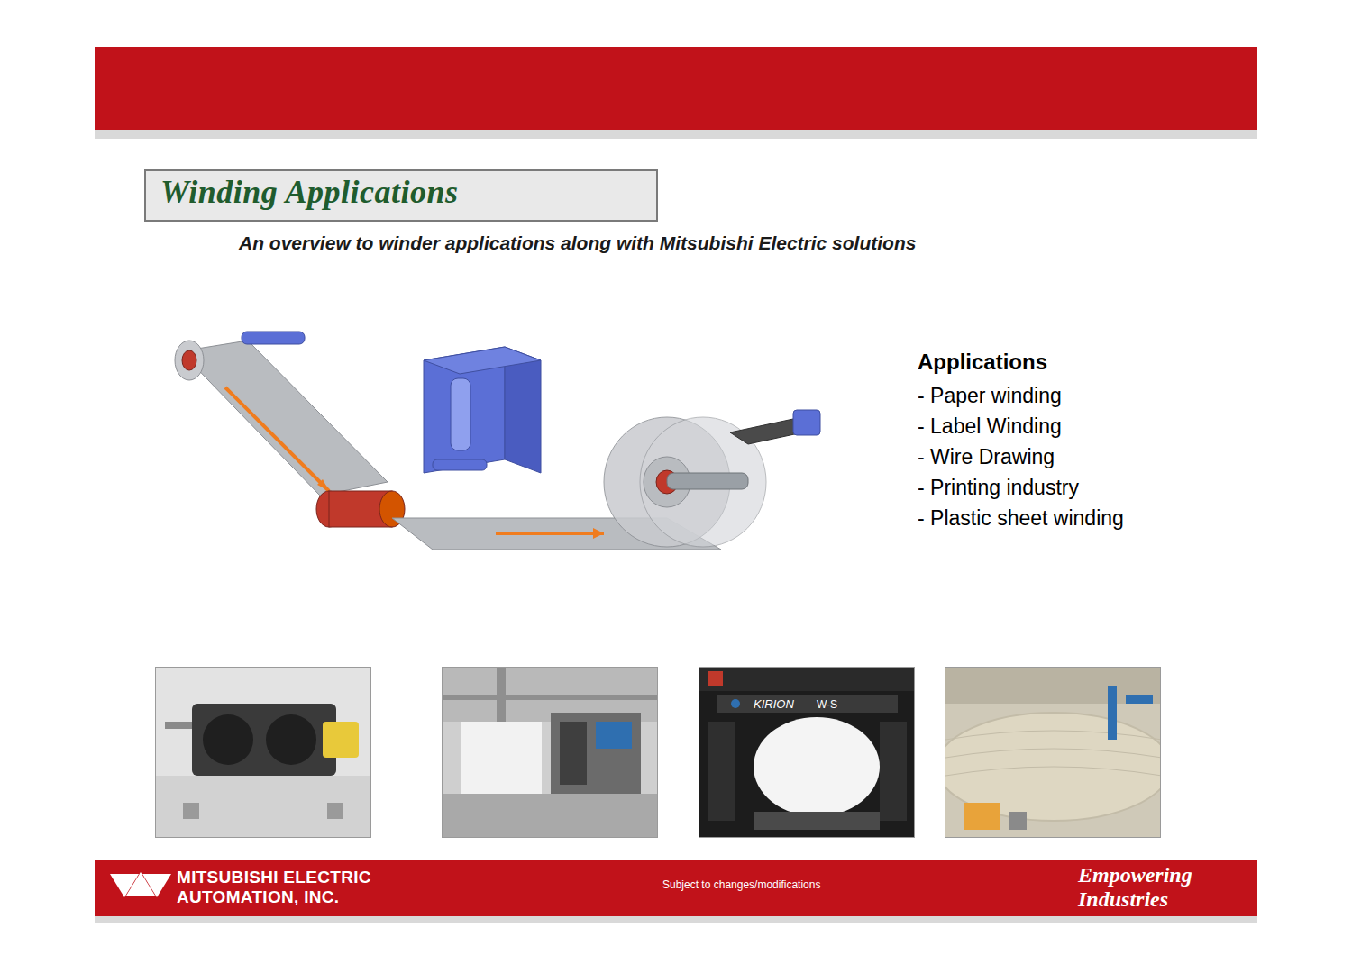Winding Applications
An overview to winder applications along with Mitsubishi Electric solutions
Applications
- Paper winding
- Label Winding
- Wire Drawing
- Printing industry
- Plastic sheet winding
KIRION W-S
Subject to changes/modifications
MITSUBISHI ELECTRIC
AUTOMATION, INC.
Empowering
Industries